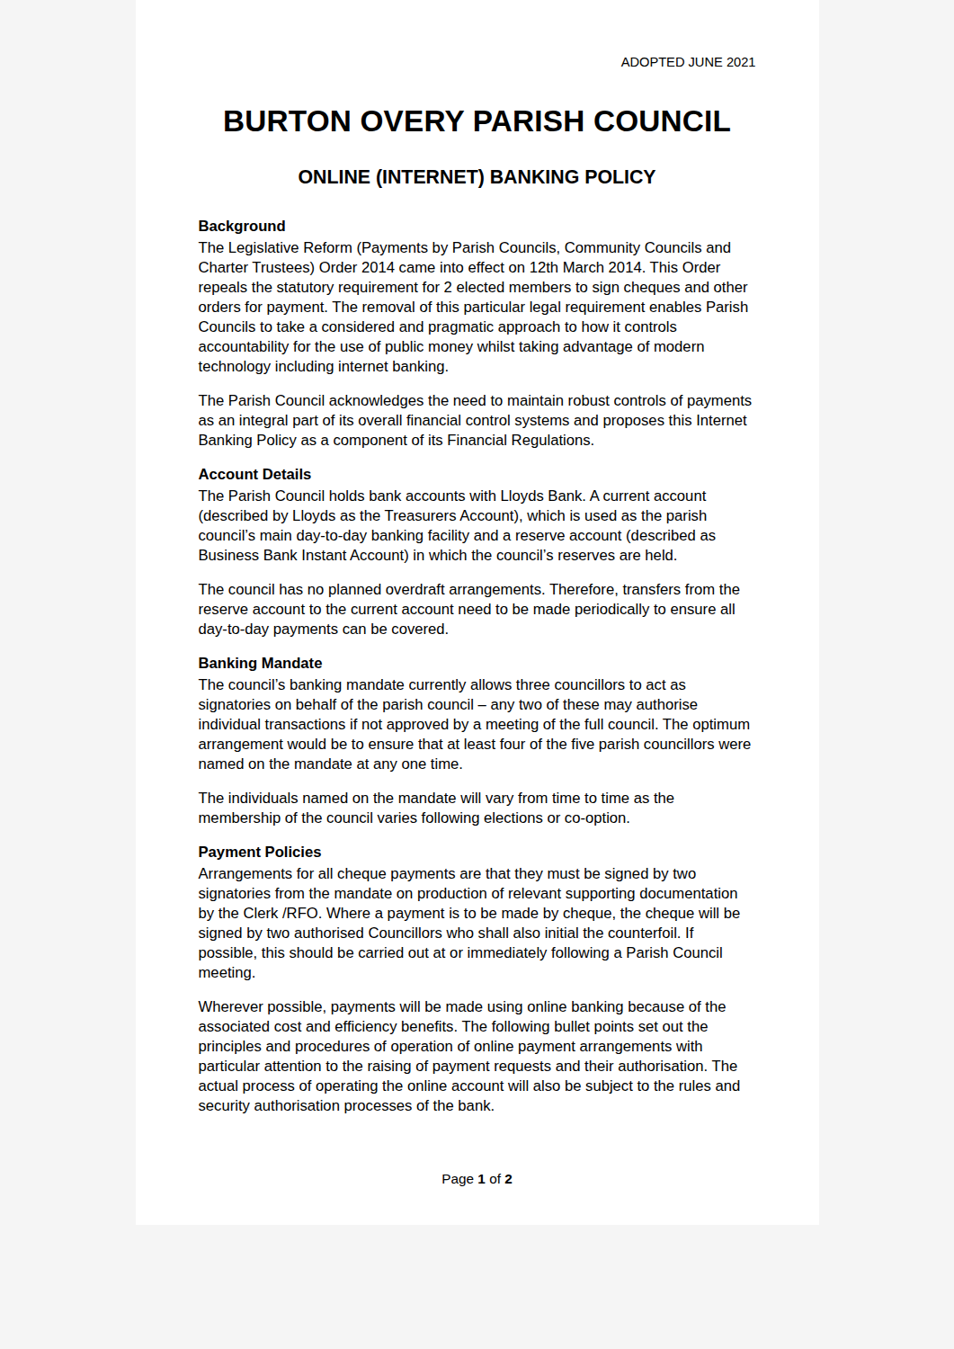ADOPTED JUNE 2021
BURTON OVERY PARISH COUNCIL
ONLINE (INTERNET) BANKING POLICY
Background
The Legislative Reform (Payments by Parish Councils, Community Councils and Charter Trustees) Order 2014 came into effect on 12th March 2014. This Order repeals the statutory requirement for 2 elected members to sign cheques and other orders for payment. The removal of this particular legal requirement enables Parish Councils to take a considered and pragmatic approach to how it controls accountability for the use of public money whilst taking advantage of modern technology including internet banking.
The Parish Council acknowledges the need to maintain robust controls of payments as an integral part of its overall financial control systems and proposes this Internet Banking Policy as a component of its Financial Regulations.
Account Details
The Parish Council holds bank accounts with Lloyds Bank. A current account (described by Lloyds as the Treasurers Account), which is used as the parish council’s main day-to-day banking facility and a reserve account (described as Business Bank Instant Account) in which the council’s reserves are held.
The council has no planned overdraft arrangements. Therefore, transfers from the reserve account to the current account need to be made periodically to ensure all day-to-day payments can be covered.
Banking Mandate
The council’s banking mandate currently allows three councillors to act as signatories on behalf of the parish council – any two of these may authorise individual transactions if not approved by a meeting of the full council. The optimum arrangement would be to ensure that at least four of the five parish councillors were named on the mandate at any one time.
The individuals named on the mandate will vary from time to time as the membership of the council varies following elections or co-option.
Payment Policies
Arrangements for all cheque payments are that they must be signed by two signatories from the mandate on production of relevant supporting documentation by the Clerk /RFO. Where a payment is to be made by cheque, the cheque will be signed by two authorised Councillors who shall also initial the counterfoil. If possible, this should be carried out at or immediately following a Parish Council meeting.
Wherever possible, payments will be made using online banking because of the associated cost and efficiency benefits. The following bullet points set out the principles and procedures of operation of online payment arrangements with particular attention to the raising of payment requests and their authorisation. The actual process of operating the online account will also be subject to the rules and security authorisation processes of the bank.
Page 1 of 2